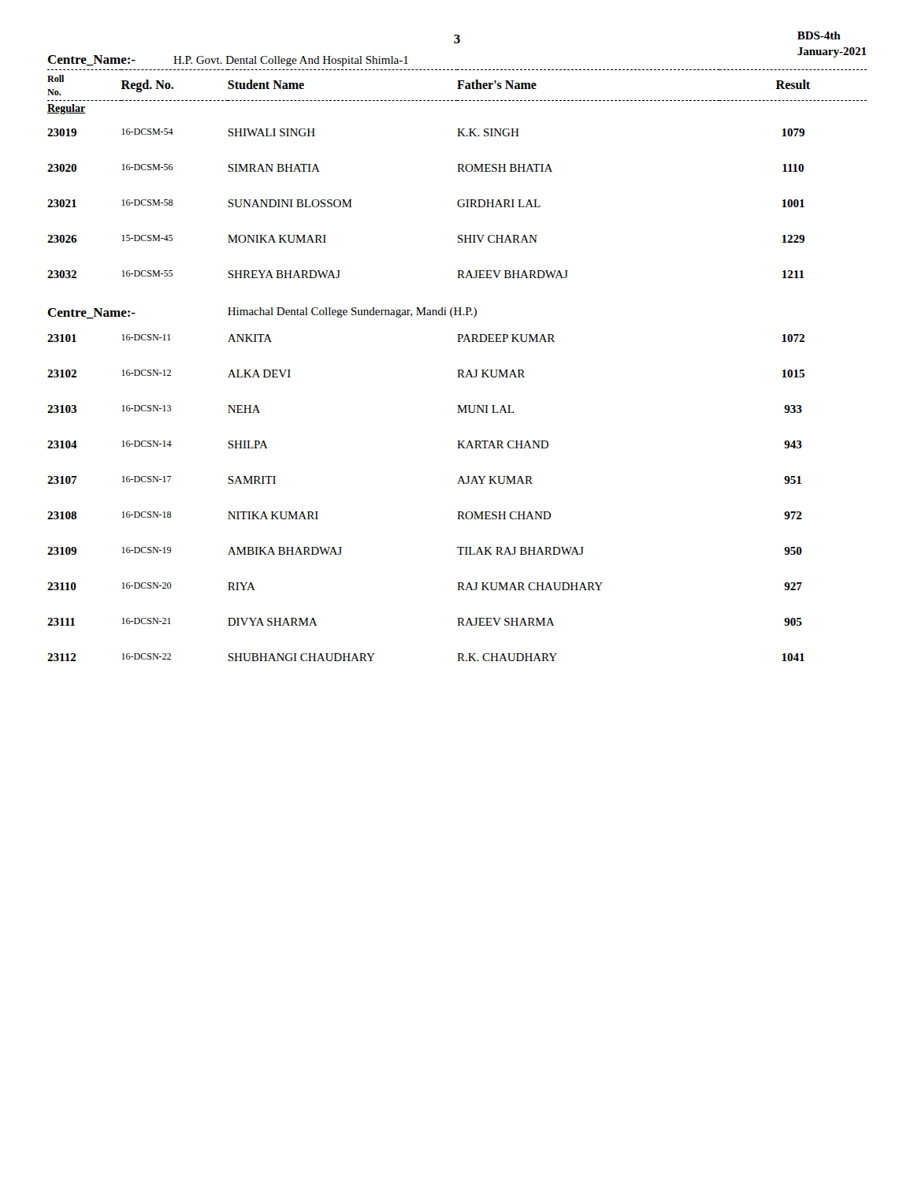3
BDS-4th
January-2021
Centre_Name:- H.P. Govt. Dental College And Hospital Shimla-1
| Roll No. | Regd. No. | Student Name | Father's Name | Result |
| --- | --- | --- | --- | --- |
| Regular |
| 23019 | 16-DCSM-54 | SHIWALI SINGH | K.K. SINGH | 1079 |
| 23020 | 16-DCSM-56 | SIMRAN BHATIA | ROMESH BHATIA | 1110 |
| 23021 | 16-DCSM-58 | SUNANDINI BLOSSOM | GIRDHARI LAL | 1001 |
| 23026 | 15-DCSM-45 | MONIKA KUMARI | SHIV CHARAN | 1229 |
| 23032 | 16-DCSM-55 | SHREYA BHARDWAJ | RAJEEV BHARDWAJ | 1211 |
| Centre_Name:- | Himachal Dental College Sundernagar, Mandi (H.P.) | |
| 23101 | 16-DCSN-11 | ANKITA | PARDEEP KUMAR | 1072 |
| 23102 | 16-DCSN-12 | ALKA DEVI | RAJ KUMAR | 1015 |
| 23103 | 16-DCSN-13 | NEHA | MUNI LAL | 933 |
| 23104 | 16-DCSN-14 | SHILPA | KARTAR CHAND | 943 |
| 23107 | 16-DCSN-17 | SAMRITI | AJAY KUMAR | 951 |
| 23108 | 16-DCSN-18 | NITIKA KUMARI | ROMESH CHAND | 972 |
| 23109 | 16-DCSN-19 | AMBIKA BHARDWAJ | TILAK RAJ BHARDWAJ | 950 |
| 23110 | 16-DCSN-20 | RIYA | RAJ KUMAR CHAUDHARY | 927 |
| 23111 | 16-DCSN-21 | DIVYA SHARMA | RAJEEV SHARMA | 905 |
| 23112 | 16-DCSN-22 | SHUBHANGI CHAUDHARY | R.K. CHAUDHARY | 1041 |